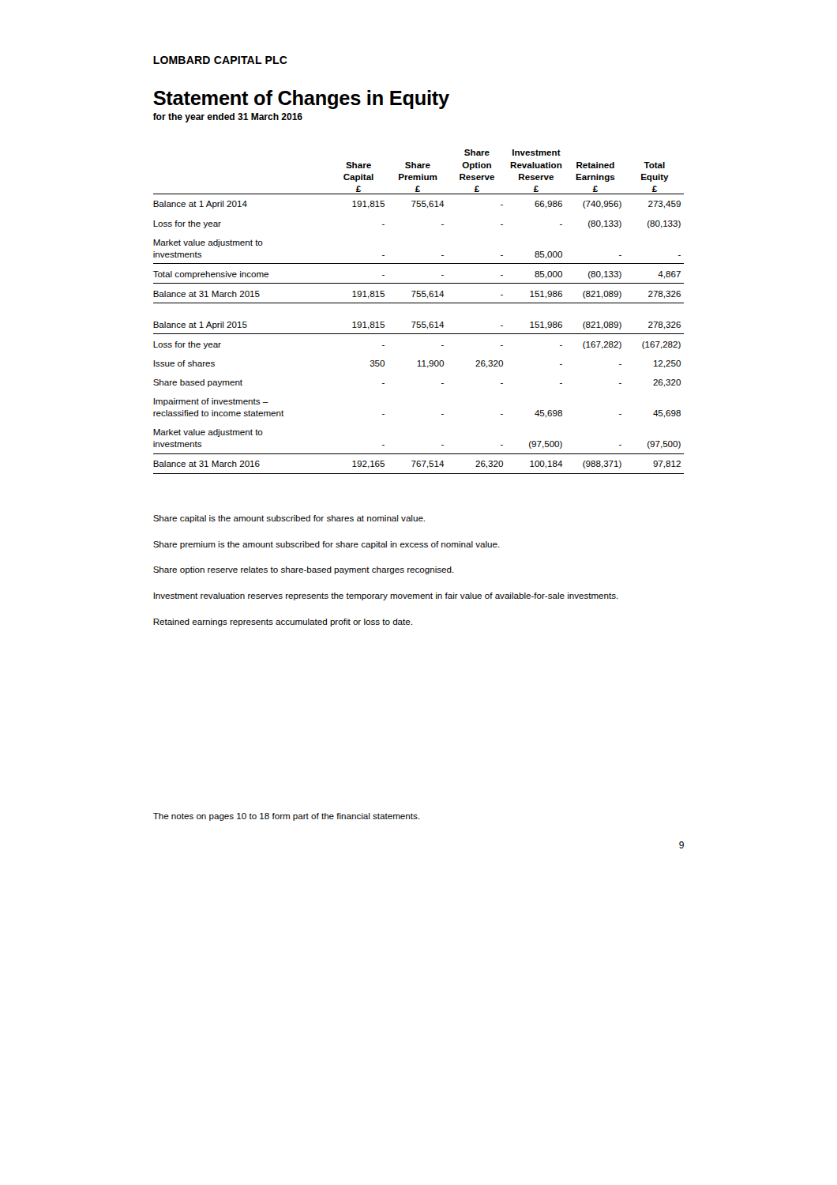LOMBARD CAPITAL PLC
Statement of Changes in Equity
for the year ended 31 March 2016
| | | | Share | Investment | | |
| --- | --- | --- | --- | --- | --- | --- |
| | Share | Share | Option | Revaluation | Retained | Total |
| | Capital | Premium | Reserve | Reserve | Earnings | Equity |
| | £ | £ | £ | £ | £ | £ |
| Balance at 1 April 2014 | 191,815 | 755,614 | - | 66,986 | (740,956) | 273,459 |
| Loss for the year | - | - | - | - | (80,133) | (80,133) |
| Market value adjustment to investments | - | - | - | 85,000 | - | - |
| Total comprehensive income | - | - | - | 85,000 | (80,133) | 4,867 |
| Balance at 31 March 2015 | 191,815 | 755,614 | - | 151,986 | (821,089) | 278,326 |
| Balance at 1 April 2015 | 191,815 | 755,614 | - | 151,986 | (821,089) | 278,326 |
| Loss for the year | - | - | - | - | (167,282) | (167,282) |
| Issue of shares | 350 | 11,900 | 26,320 | - | - | 12,250 |
| Share based payment | - | - | - | - | - | 26,320 |
| Impairment of investments – reclassified to income statement | - | - | - | 45,698 | - | 45,698 |
| Market value adjustment to investments | - | - | - | (97,500) | - | (97,500) |
| Balance at 31 March 2016 | 192,165 | 767,514 | 26,320 | 100,184 | (988,371) | 97,812 |
Share capital is the amount subscribed for shares at nominal value.
Share premium is the amount subscribed for share capital in excess of nominal value.
Share option reserve relates to share-based payment charges recognised.
Investment revaluation reserves represents the temporary movement in fair value of available-for-sale investments.
Retained earnings represents accumulated profit or loss to date.
The notes on pages 10 to 18 form part of the financial statements.
9